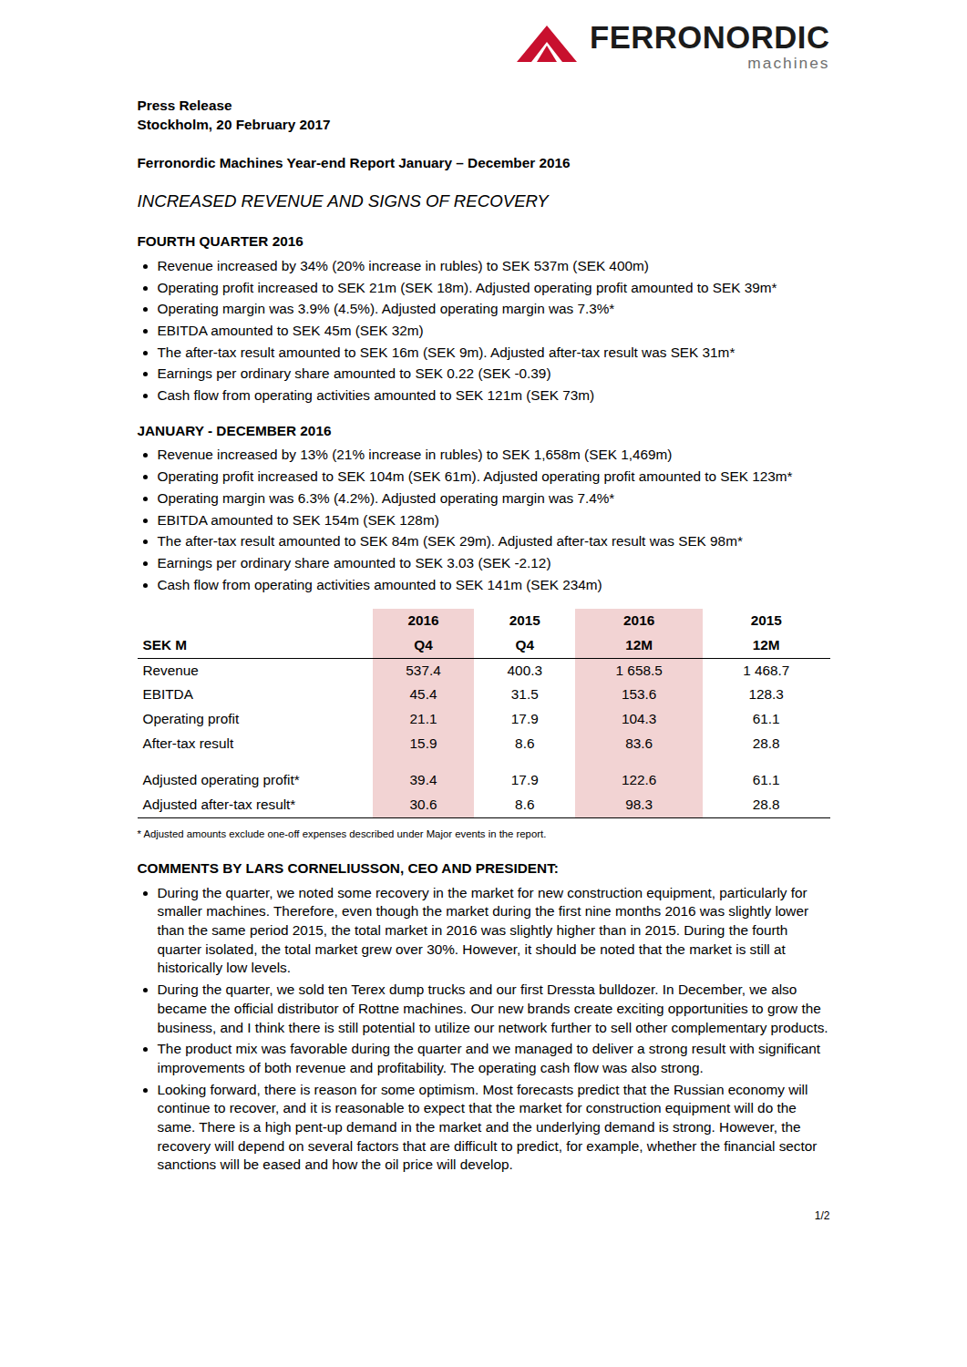FERRONORDIC
machines
Press Release
Stockholm, 20 February 2017
Ferronordic Machines Year-end Report January – December 2016
INCREASED REVENUE AND SIGNS OF RECOVERY
FOURTH QUARTER 2016
Revenue increased by 34% (20% increase in rubles) to SEK 537m (SEK 400m)
Operating profit increased to SEK 21m (SEK 18m). Adjusted operating profit amounted to SEK 39m*
Operating margin was 3.9% (4.5%). Adjusted operating margin was 7.3%*
EBITDA amounted to SEK 45m (SEK 32m)
The after-tax result amounted to SEK 16m (SEK 9m). Adjusted after-tax result was SEK 31m*
Earnings per ordinary share amounted to SEK 0.22 (SEK -0.39)
Cash flow from operating activities amounted to SEK 121m (SEK 73m)
JANUARY - DECEMBER 2016
Revenue increased by 13% (21% increase in rubles) to SEK 1,658m (SEK 1,469m)
Operating profit increased to SEK 104m (SEK 61m). Adjusted operating profit amounted to SEK 123m*
Operating margin was 6.3% (4.2%). Adjusted operating margin was 7.4%*
EBITDA amounted to SEK 154m (SEK 128m)
The after-tax result amounted to SEK 84m (SEK 29m). Adjusted after-tax result was SEK 98m*
Earnings per ordinary share amounted to SEK 3.03 (SEK -2.12)
Cash flow from operating activities amounted to SEK 141m (SEK 234m)
| | 2016 | 2015 | 2016 | 2015 |
| --- | --- | --- | --- | --- |
| SEK M | Q4 | Q4 | 12M | 12M |
| Revenue | 537.4 | 400.3 | 1 658.5 | 1 468.7 |
| EBITDA | 45.4 | 31.5 | 153.6 | 128.3 |
| Operating profit | 21.1 | 17.9 | 104.3 | 61.1 |
| After-tax result | 15.9 | 8.6 | 83.6 | 28.8 |
| Adjusted operating profit* | 39.4 | 17.9 | 122.6 | 61.1 |
| Adjusted after-tax result* | 30.6 | 8.6 | 98.3 | 28.8 |
* Adjusted amounts exclude one-off expenses described under Major events in the report.
COMMENTS BY LARS CORNELIUSSON, CEO AND PRESIDENT:
During the quarter, we noted some recovery in the market for new construction equipment, particularly for smaller machines. Therefore, even though the market during the first nine months 2016 was slightly lower than the same period 2015, the total market in 2016 was slightly higher than in 2015. During the fourth quarter isolated, the total market grew over 30%. However, it should be noted that the market is still at historically low levels.
During the quarter, we sold ten Terex dump trucks and our first Dressta bulldozer. In December, we also became the official distributor of Rottne machines. Our new brands create exciting opportunities to grow the business, and I think there is still potential to utilize our network further to sell other complementary products.
The product mix was favorable during the quarter and we managed to deliver a strong result with significant improvements of both revenue and profitability. The operating cash flow was also strong.
Looking forward, there is reason for some optimism. Most forecasts predict that the Russian economy will continue to recover, and it is reasonable to expect that the market for construction equipment will do the same. There is a high pent-up demand in the market and the underlying demand is strong. However, the recovery will depend on several factors that are difficult to predict, for example, whether the financial sector sanctions will be eased and how the oil price will develop.
1/2